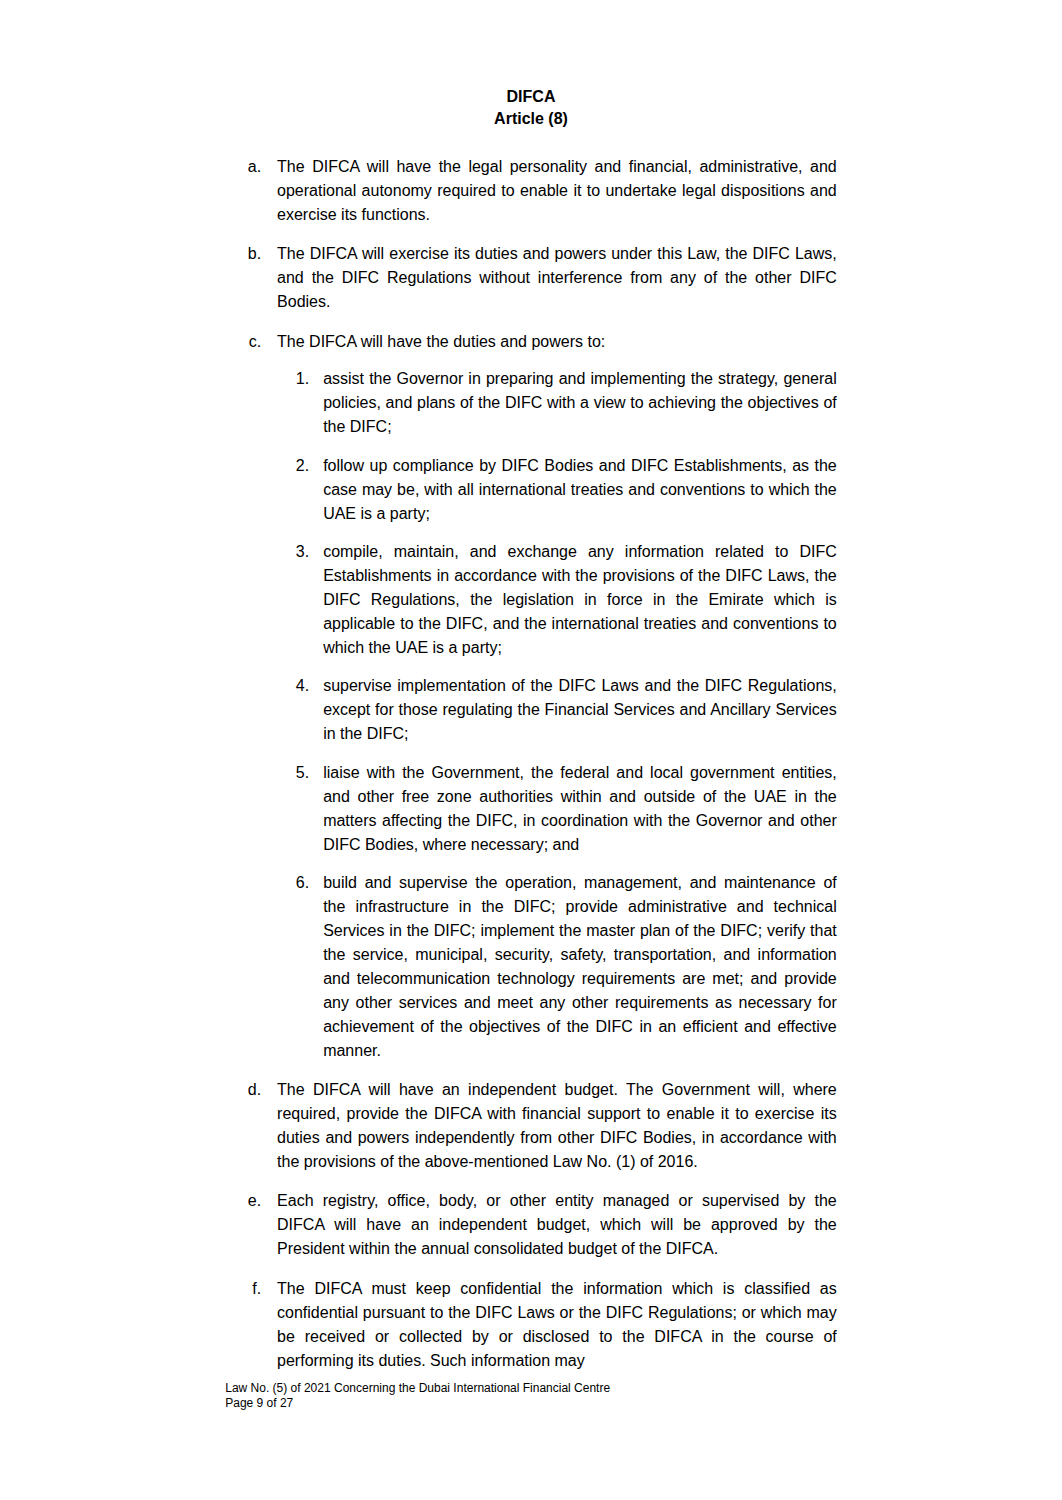DIFCAArticle (8)
The DIFCA will have the legal personality and financial, administrative, and operational autonomy required to enable it to undertake legal dispositions and exercise its functions.
The DIFCA will exercise its duties and powers under this Law, the DIFC Laws, and the DIFC Regulations without interference from any of the other DIFC Bodies.
The DIFCA will have the duties and powers to:
assist the Governor in preparing and implementing the strategy, general policies, and plans of the DIFC with a view to achieving the objectives of the DIFC;
follow up compliance by DIFC Bodies and DIFC Establishments, as the case may be, with all international treaties and conventions to which the UAE is a party;
compile, maintain, and exchange any information related to DIFC Establishments in accordance with the provisions of the DIFC Laws, the DIFC Regulations, the legislation in force in the Emirate which is applicable to the DIFC, and the international treaties and conventions to which the UAE is a party;
supervise implementation of the DIFC Laws and the DIFC Regulations, except for those regulating the Financial Services and Ancillary Services in the DIFC;
liaise with the Government, the federal and local government entities, and other free zone authorities within and outside of the UAE in the matters affecting the DIFC, in coordination with the Governor and other DIFC Bodies, where necessary; and
build and supervise the operation, management, and maintenance of the infrastructure in the DIFC; provide administrative and technical Services in the DIFC; implement the master plan of the DIFC; verify that the service, municipal, security, safety, transportation, and information and telecommunication technology requirements are met; and provide any other services and meet any other requirements as necessary for achievement of the objectives of the DIFC in an efficient and effective manner.
The DIFCA will have an independent budget. The Government will, where required, provide the DIFCA with financial support to enable it to exercise its duties and powers independently from other DIFC Bodies, in accordance with the provisions of the above-mentioned Law No. (1) of 2016.
Each registry, office, body, or other entity managed or supervised by the DIFCA will have an independent budget, which will be approved by the President within the annual consolidated budget of the DIFCA.
The DIFCA must keep confidential the information which is classified as confidential pursuant to the DIFC Laws or the DIFC Regulations; or which may be received or collected by or disclosed to the DIFCA in the course of performing its duties. Such information may
Law No. (5) of 2021 Concerning the Dubai International Financial Centre Page 9 of 27